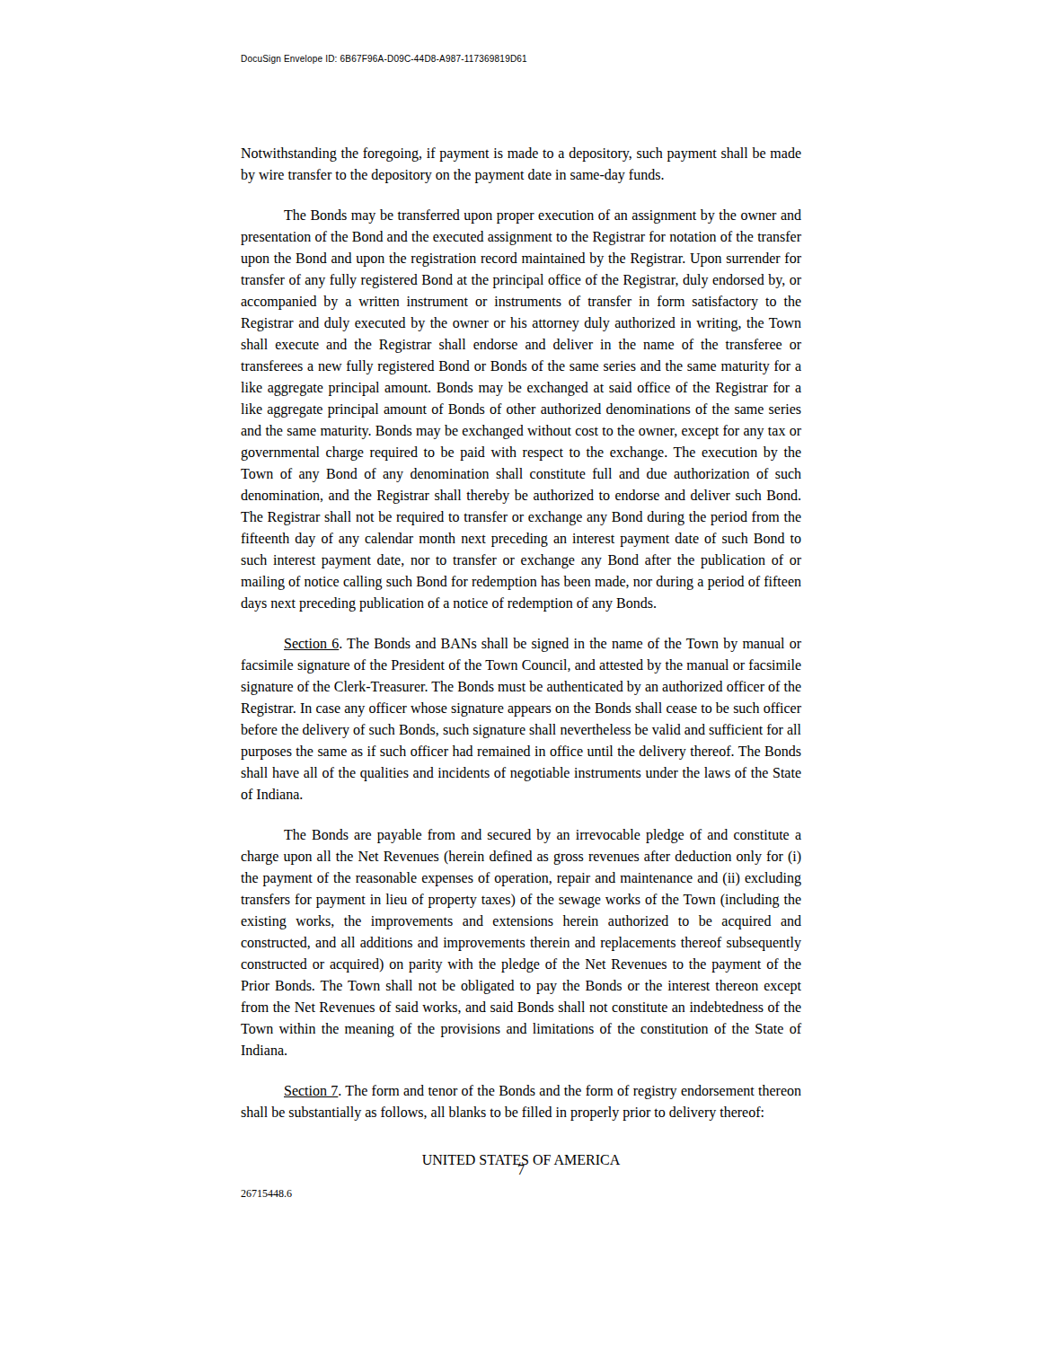DocuSign Envelope ID: 6B67F96A-D09C-44D8-A987-117369819D61
Notwithstanding the foregoing, if payment is made to a depository, such payment shall be made by wire transfer to the depository on the payment date in same-day funds.
The Bonds may be transferred upon proper execution of an assignment by the owner and presentation of the Bond and the executed assignment to the Registrar for notation of the transfer upon the Bond and upon the registration record maintained by the Registrar. Upon surrender for transfer of any fully registered Bond at the principal office of the Registrar, duly endorsed by, or accompanied by a written instrument or instruments of transfer in form satisfactory to the Registrar and duly executed by the owner or his attorney duly authorized in writing, the Town shall execute and the Registrar shall endorse and deliver in the name of the transferee or transferees a new fully registered Bond or Bonds of the same series and the same maturity for a like aggregate principal amount. Bonds may be exchanged at said office of the Registrar for a like aggregate principal amount of Bonds of other authorized denominations of the same series and the same maturity. Bonds may be exchanged without cost to the owner, except for any tax or governmental charge required to be paid with respect to the exchange. The execution by the Town of any Bond of any denomination shall constitute full and due authorization of such denomination, and the Registrar shall thereby be authorized to endorse and deliver such Bond. The Registrar shall not be required to transfer or exchange any Bond during the period from the fifteenth day of any calendar month next preceding an interest payment date of such Bond to such interest payment date, nor to transfer or exchange any Bond after the publication of or mailing of notice calling such Bond for redemption has been made, nor during a period of fifteen days next preceding publication of a notice of redemption of any Bonds.
Section 6. The Bonds and BANs shall be signed in the name of the Town by manual or facsimile signature of the President of the Town Council, and attested by the manual or facsimile signature of the Clerk-Treasurer. The Bonds must be authenticated by an authorized officer of the Registrar. In case any officer whose signature appears on the Bonds shall cease to be such officer before the delivery of such Bonds, such signature shall nevertheless be valid and sufficient for all purposes the same as if such officer had remained in office until the delivery thereof. The Bonds shall have all of the qualities and incidents of negotiable instruments under the laws of the State of Indiana.
The Bonds are payable from and secured by an irrevocable pledge of and constitute a charge upon all the Net Revenues (herein defined as gross revenues after deduction only for (i) the payment of the reasonable expenses of operation, repair and maintenance and (ii) excluding transfers for payment in lieu of property taxes) of the sewage works of the Town (including the existing works, the improvements and extensions herein authorized to be acquired and constructed, and all additions and improvements therein and replacements thereof subsequently constructed or acquired) on parity with the pledge of the Net Revenues to the payment of the Prior Bonds. The Town shall not be obligated to pay the Bonds or the interest thereon except from the Net Revenues of said works, and said Bonds shall not constitute an indebtedness of the Town within the meaning of the provisions and limitations of the constitution of the State of Indiana.
Section 7. The form and tenor of the Bonds and the form of registry endorsement thereon shall be substantially as follows, all blanks to be filled in properly prior to delivery thereof:
UNITED STATES OF AMERICA
7
26715448.6